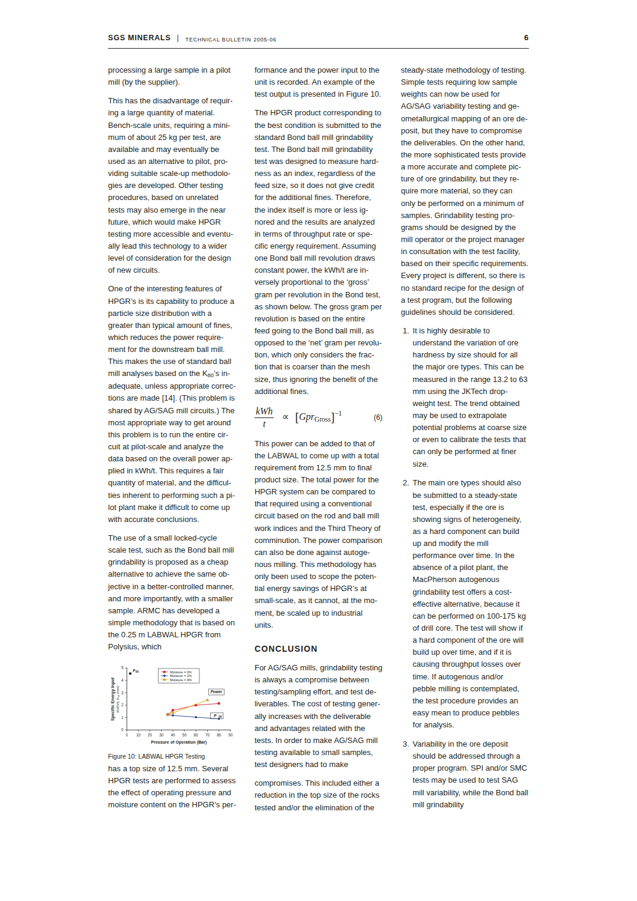SGS MINERALS|TECHNICAL BULLETIN 2005-06
6
processing a large sample in a pilot mill (by the supplier).
This has the disadvantage of requiring a large quantity of material. Bench-scale units, requiring a minimum of about 25 kg per test, are available and may eventually be used as an alternative to pilot, providing suitable scale-up methodologies are developed. Other testing procedures, based on unrelated tests may also emerge in the near future, which would make HPGR testing more accessible and eventually lead this technology to a wider level of consideration for the design of new circuits.
One of the interesting features of HPGR’s is its capability to produce a particle size distribution with a greater than typical amount of fines, which reduces the power requirement for the downstream ball mill. This makes the use of standard ball mill analyses based on the K80’s inadequate, unless appropriate corrections are made [14]. (This problem is shared by AG/SAG mill circuits.) The most appropriate way to get around this problem is to run the entire circuit at pilot-scale and analyze the data based on the overall power applied in kWh/t. This requires a fair quantity of material, and the difficulties inherent to performing such a pilot plant make it difficult to come up with accurate conclusions.
The use of a small locked-cycle scale test, such as the Bond ball mill grindability is proposed as a cheap alternative to achieve the same objective in a better-controlled manner, and more importantly, with a smaller sample. ARMC has developed a simple methodology that is based on the 0.25 m LABWAL HPGR from Polysius, which
0 1 2 3 4 5 0 10 20 30 40 50 60 70 80 90 Pressure of Operation (Bar) Specific Energy Input (kWh/t), K₅₀ (mm) Moisture = 0% Moisture = 2% Moisture = 4% F 50 Power P 50
Figure 10: LABWAL HPGR Testing
has a top size of 12.5 mm. Several HPGR tests are performed to assess the effect of operating pressure and moisture content on the HPGR’s performance and the power input to the unit is recorded. An example of the test output is presented in Figure 10.
The HPGR product corresponding to the best condition is submitted to the standard Bond ball mill grindability test. The Bond ball mill grindability test was designed to measure hardness as an index, regardless of the feed size, so it does not give credit for the additional fines. Therefore, the index itself is more or less ignored and the results are analyzed in terms of throughput rate or specific energy requirement. Assuming one Bond ball mill revolution draws constant power, the kWh/t are inversely proportional to the ‘gross’ gram per revolution in the Bond test, as shown below. The gross gram per revolution is based on the entire feed going to the Bond ball mill, as opposed to the ‘net’ gram per revolution, which only considers the fraction that is coarser than the mesh size, thus ignoring the benefit of the additional fines.
kWh t ∝ [GprGross]−1 (6)
This power can be added to that of the LABWAL to come up with a total requirement from 12.5 mm to final product size. The total power for the HPGR system can be compared to that required using a conventional circuit based on the rod and ball mill work indices and the Third Theory of comminution. The power comparison can also be done against autogenous milling. This methodology has only been used to scope the potential energy savings of HPGR’s at small-scale, as it cannot, at the moment, be scaled up to industrial units.
Conclusion
For AG/SAG mills, grindability testing is always a compromise between testing/sampling effort, and test deliverables. The cost of testing generally increases with the deliverable and advantages related with the tests. In order to make AG/SAG mill testing available to small samples, test designers had to make
compromises. This included either a reduction in the top size of the rocks tested and/or the elimination of the steady-state methodology of testing. Simple tests requiring low sample weights can now be used for AG/SAG variability testing and geometallurgical mapping of an ore deposit, but they have to compromise the deliverables. On the other hand, the more sophisticated tests provide a more accurate and complete picture of ore grindability, but they require more material, so they can only be performed on a minimum of samples. Grindability testing programs should be designed by the mill operator or the project manager in consultation with the test facility, based on their specific requirements. Every project is different, so there is no standard recipe for the design of a test program, but the following guidelines should be considered.
It is highly desirable to understand the variation of ore hardness by size should for all the major ore types. This can be measured in the range 13.2 to 63 mm using the JKTech drop-weight test. The trend obtained may be used to extrapolate potential problems at coarse size or even to calibrate the tests that can only be performed at finer size.
The main ore types should also be submitted to a steady-state test, especially if the ore is showing signs of heterogeneity, as a hard component can build up and modify the mill performance over time. In the absence of a pilot plant, the MacPherson autogenous grindability test offers a cost-effective alternative, because it can be performed on 100-175 kg of drill core. The test will show if a hard component of the ore will build up over time, and if it is causing throughput losses over time. If autogenous and/or pebble milling is contemplated, the test procedure provides an easy mean to produce pebbles for analysis.
Variability in the ore deposit should be addressed through a proper program. SPI and/or SMC tests may be used to test SAG mill variability, while the Bond ball mill grindability